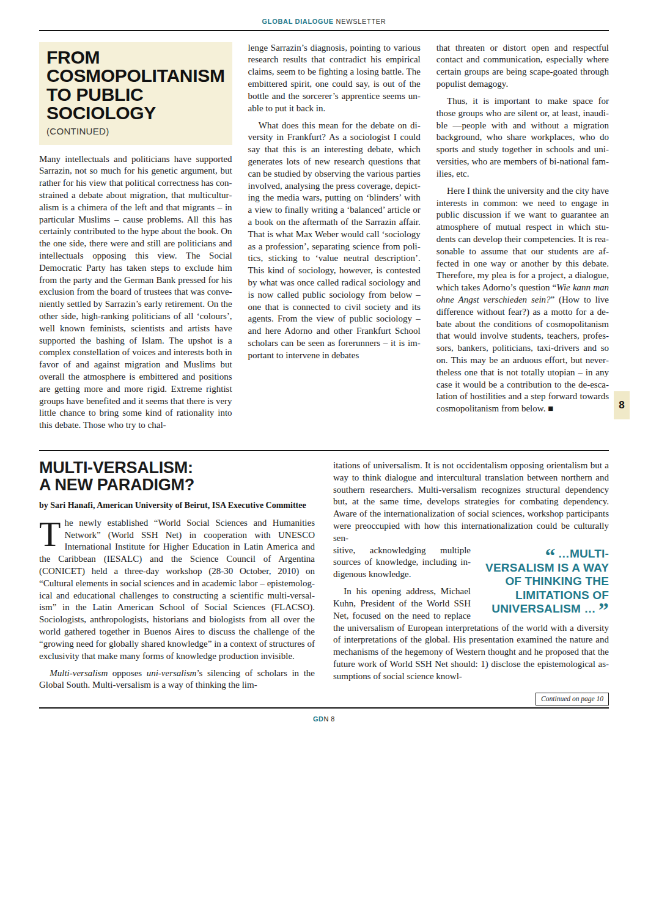GLOBAL DIALOGUE NEWSLETTER
8
From Cosmopolitanism to Public Sociology
(Continued)
Many intellectuals and politicians have supported Sarrazin, not so much for his genetic argument, but rather for his view that political correctness has constrained a debate about migration, that multiculturalism is a chimera of the left and that migrants – in particular Muslims – cause problems. All this has certainly contributed to the hype about the book. On the one side, there were and still are politicians and intellectuals opposing this view. The Social Democratic Party has taken steps to exclude him from the party and the German Bank pressed for his exclusion from the board of trustees that was conveniently settled by Sarrazin’s early retirement. On the other side, high-ranking politicians of all ‘colours’, well known feminists, scientists and artists have supported the bashing of Islam. The upshot is a complex constellation of voices and interests both in favor of and against migration and Muslims but overall the atmosphere is embittered and positions are getting more and more rigid. Extreme rightist groups have benefited and it seems that there is very little chance to bring some kind of rationality into this debate. Those who try to chal-
lenge Sarrazin’s diagnosis, pointing to various research results that contradict his empirical claims, seem to be fighting a losing battle. The embittered spirit, one could say, is out of the bottle and the sorcerer’s apprentice seems unable to put it back in.
What does this mean for the debate on diversity in Frankfurt? As a sociologist I could say that this is an interesting debate, which generates lots of new research questions that can be studied by observing the various parties involved, analysing the press coverage, depicting the media wars, putting on ‘blinders’ with a view to finally writing a ‘balanced’ article or a book on the aftermath of the Sarrazin affair. That is what Max Weber would call ‘sociology as a profession’, separating science from politics, sticking to ‘value neutral description’. This kind of sociology, however, is contested by what was once called radical sociology and is now called public sociology from below – one that is connected to civil society and its agents. From the view of public sociology – and here Adorno and other Frankfurt School scholars can be seen as forerunners – it is important to intervene in debates
that threaten or distort open and respectful contact and communication, especially where certain groups are being scape-goated through populist demagogy.
Thus, it is important to make space for those groups who are silent or, at least, inaudible —people with and without a migration background, who share workplaces, who do sports and study together in schools and universities, who are members of bi-national families, etc.
Here I think the university and the city have interests in common: we need to engage in public discussion if we want to guarantee an atmosphere of mutual respect in which students can develop their competencies. It is reasonable to assume that our students are affected in one way or another by this debate. Therefore, my plea is for a project, a dialogue, which takes Adorno’s question “Wie kann man ohne Angst verschieden sein?” (How to live difference without fear?) as a motto for a debate about the conditions of cosmopolitanism that would involve students, teachers, professors, bankers, politicians, taxi-drivers and so on. This may be an arduous effort, but nevertheless one that is not totally utopian – in any case it would be a contribution to the de-escalation of hostilities and a step forward towards cosmopolitanism from below. ■
Multi-versalism:
A New Paradigm?
by Sari Hanafi, American University of Beirut, ISA Executive Committee
The newly established “World Social Sciences and Humanities Network” (World SSH Net) in cooperation with UNESCO International Institute for Higher Education in Latin America and the Caribbean (IESALC) and the Science Council of Argentina (CONICET) held a three-day workshop (28-30 October, 2010) on “Cultural elements in social sciences and in academic labor – epistemological and educational challenges to constructing a scientific multi-versalism” in the Latin American School of Social Sciences (FLACSO). Sociologists, anthropologists, historians and biologists from all over the world gathered together in Buenos Aires to discuss the challenge of the “growing need for globally shared knowledge” in a context of structures of exclusivity that make many forms of knowledge production invisible.
Multi-versalism opposes uni-versalism’s silencing of scholars in the Global South. Multi-versalism is a way of thinking the lim-
itations of universalism. It is not occidentalism opposing orientalism but a way to think dialogue and intercultural translation between northern and southern researchers. Multi-versalism recognizes structural dependency but, at the same time, develops strategies for combating dependency. Aware of the internationalization of social sciences, workshop participants were preoccupied with how this internationalization could be culturally sen-
“…MULTI-VERSALISM IS A WAY OF THINKING THE LIMITATIONS OF UNIVERSALISM …”
sitive, acknowledging multiple sources of knowledge, including indigenous knowledge.
In his opening address, Michael Kuhn, President of the World SSH Net, focused on the need to replace the universalism of European interpretations of the world with a diversity of interpretations of the global. His presentation examined the nature and mechanisms of the hegemony of Western thought and he proposed that the future work of World SSH Net should: 1) disclose the epistemological assumptions of social science knowl-
Continued on page 10
GDN 8